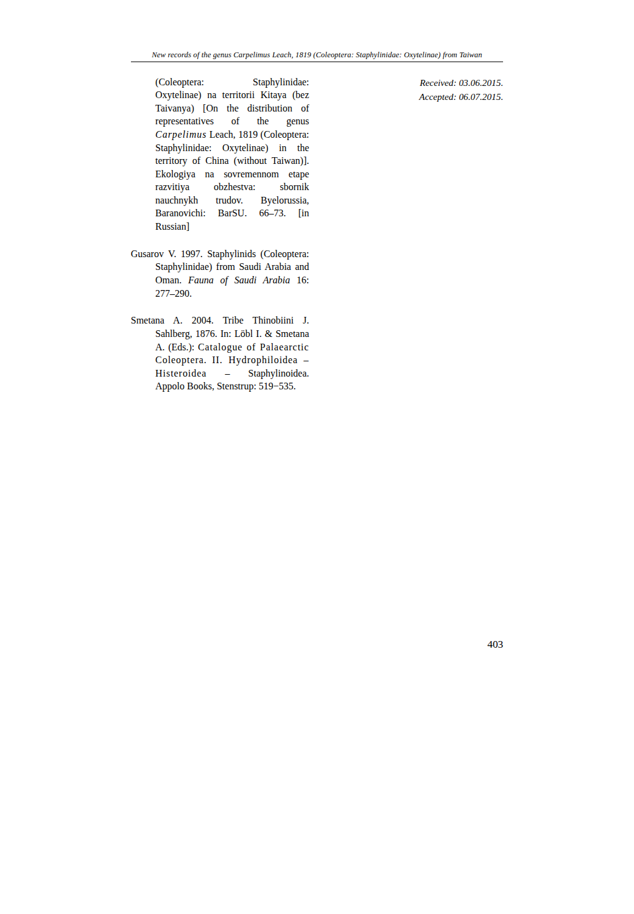New records of the genus Carpelimus Leach, 1819 (Coleoptera: Staphylinidae: Oxytelinae) from Taiwan
(Coleoptera: Staphylinidae: Oxytelinae) na territorii Kitaya (bez Taivanya) [On the distribution of representatives of the genus Carpelimus Leach, 1819 (Coleoptera: Staphylinidae: Oxytelinae) in the territory of China (without Taiwan)]. Ekologiya na sovremennom etape razvitiya obzhestva: sbornik nauchnykh trudov. Byelorussia, Baranovichi: BarSU. 66–73. [in Russian]
Gusarov V. 1997. Staphylinids (Coleoptera: Staphylinidae) from Saudi Arabia and Oman. Fauna of Saudi Arabia 16: 277–290.
Smetana A. 2004. Tribe Thinobiini J. Sahlberg, 1876. In: Löbl I. & Smetana A. (Eds.): Catalogue of Palaearctic Coleoptera. II. Hydrophiloidea – Histeroidea – Staphylinoidea. Appolo Books, Stenstrup: 519−535.
Received: 03.06.2015.
Accepted: 06.07.2015.
403